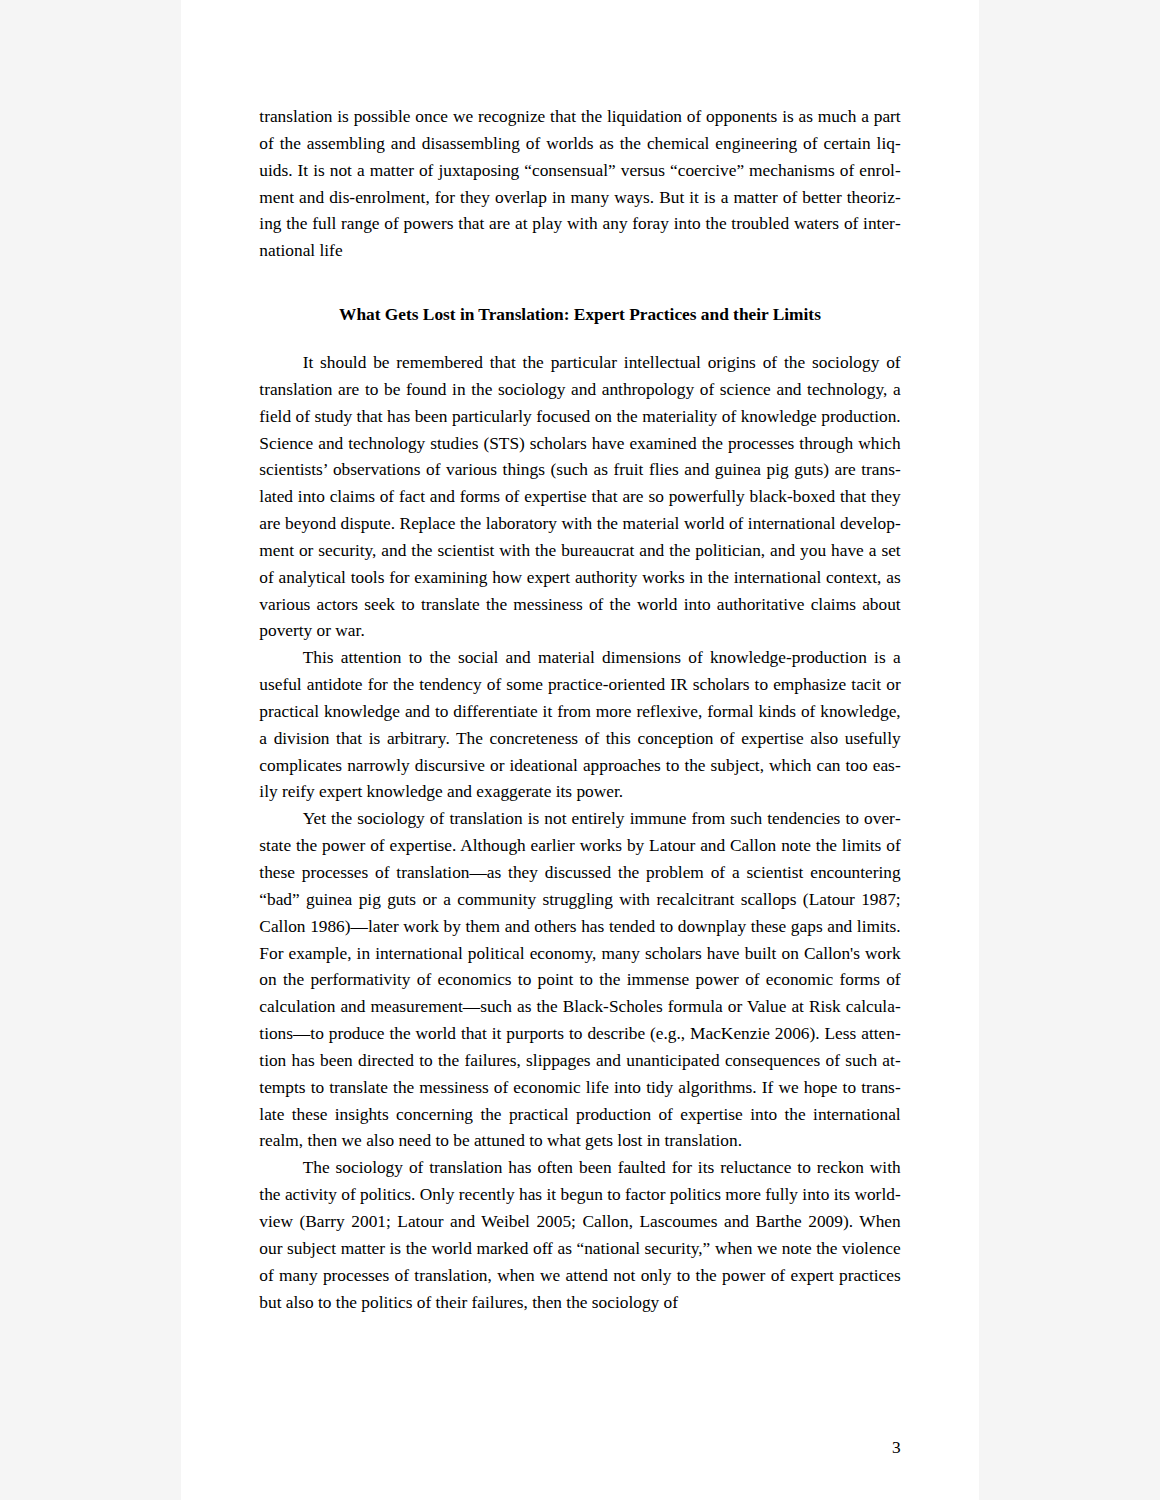translation is possible once we recognize that the liquidation of opponents is as much a part of the assembling and disassembling of worlds as the chemical engineering of certain liquids. It is not a matter of juxtaposing “consensual” versus “coercive” mechanisms of enrolment and dis-enrolment, for they overlap in many ways. But it is a matter of better theorizing the full range of powers that are at play with any foray into the troubled waters of international life
What Gets Lost in Translation: Expert Practices and their Limits
It should be remembered that the particular intellectual origins of the sociology of translation are to be found in the sociology and anthropology of science and technology, a field of study that has been particularly focused on the materiality of knowledge production. Science and technology studies (STS) scholars have examined the processes through which scientists’ observations of various things (such as fruit flies and guinea pig guts) are translated into claims of fact and forms of expertise that are so powerfully black-boxed that they are beyond dispute. Replace the laboratory with the material world of international development or security, and the scientist with the bureaucrat and the politician, and you have a set of analytical tools for examining how expert authority works in the international context, as various actors seek to translate the messiness of the world into authoritative claims about poverty or war.
This attention to the social and material dimensions of knowledge-production is a useful antidote for the tendency of some practice-oriented IR scholars to emphasize tacit or practical knowledge and to differentiate it from more reflexive, formal kinds of knowledge, a division that is arbitrary. The concreteness of this conception of expertise also usefully complicates narrowly discursive or ideational approaches to the subject, which can too easily reify expert knowledge and exaggerate its power.
Yet the sociology of translation is not entirely immune from such tendencies to overstate the power of expertise. Although earlier works by Latour and Callon note the limits of these processes of translation—as they discussed the problem of a scientist encountering “bad” guinea pig guts or a community struggling with recalcitrant scallops (Latour 1987; Callon 1986)—later work by them and others has tended to downplay these gaps and limits. For example, in international political economy, many scholars have built on Callon's work on the performativity of economics to point to the immense power of economic forms of calculation and measurement—such as the Black-Scholes formula or Value at Risk calculations—to produce the world that it purports to describe (e.g., MacKenzie 2006). Less attention has been directed to the failures, slippages and unanticipated consequences of such attempts to translate the messiness of economic life into tidy algorithms. If we hope to translate these insights concerning the practical production of expertise into the international realm, then we also need to be attuned to what gets lost in translation.
The sociology of translation has often been faulted for its reluctance to reckon with the activity of politics. Only recently has it begun to factor politics more fully into its worldview (Barry 2001; Latour and Weibel 2005; Callon, Lascoumes and Barthe 2009). When our subject matter is the world marked off as “national security,” when we note the violence of many processes of translation, when we attend not only to the power of expert practices but also to the politics of their failures, then the sociology of
3